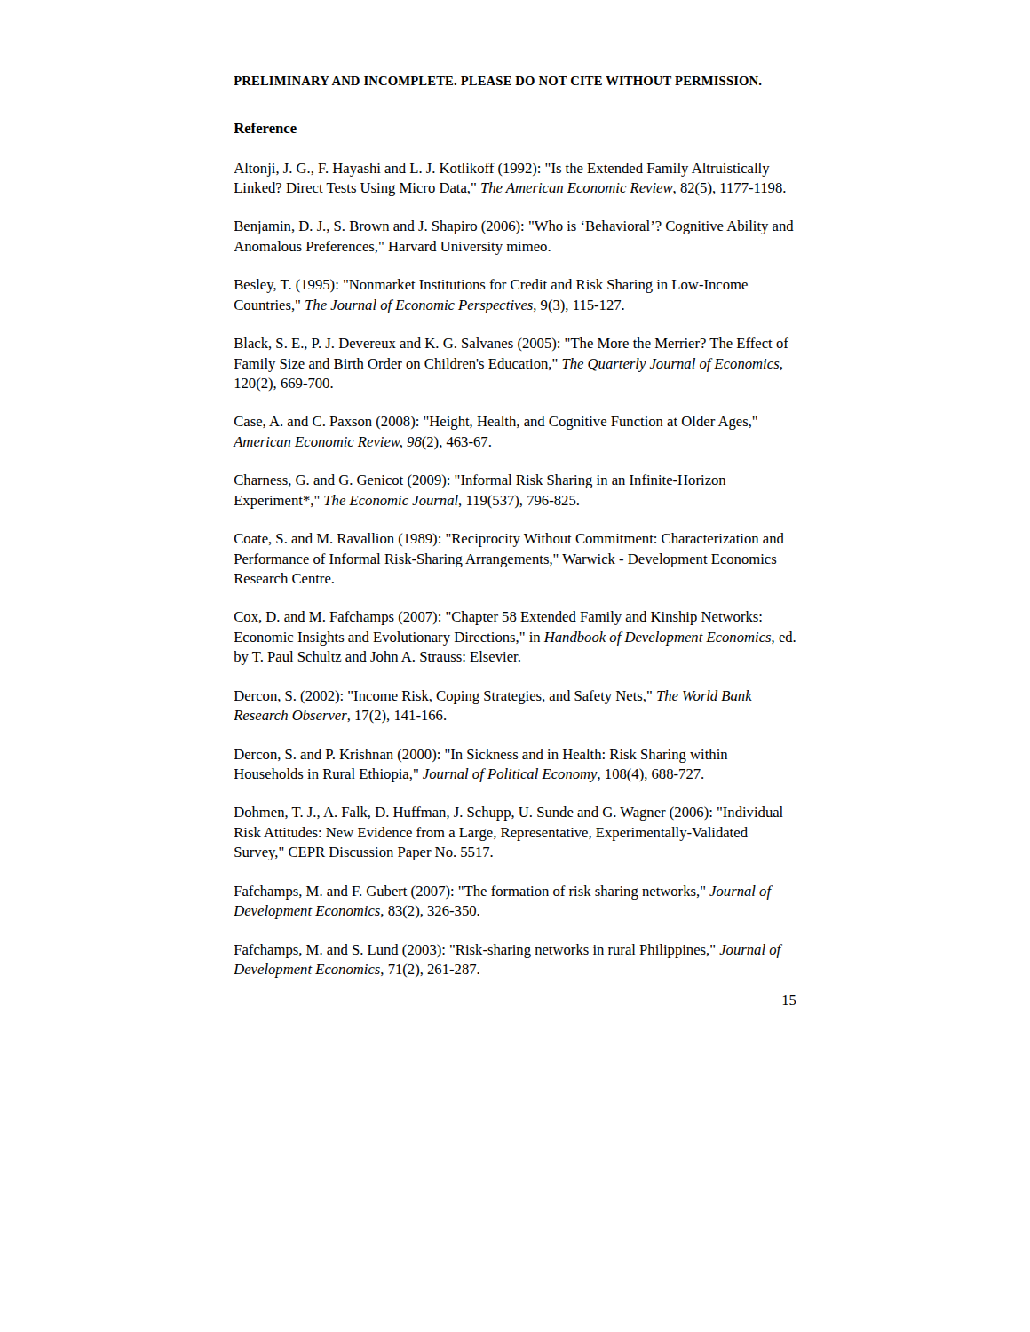PRELIMINARY AND INCOMPLETE. PLEASE DO NOT CITE WITHOUT PERMISSION.
Reference
Altonji, J. G., F. Hayashi and L. J. Kotlikoff (1992): "Is the Extended Family Altruistically Linked? Direct Tests Using Micro Data," The American Economic Review, 82(5), 1177-1198.
Benjamin, D. J., S. Brown and J. Shapiro (2006): "Who is ‘Behavioral’? Cognitive Ability and Anomalous Preferences," Harvard University mimeo.
Besley, T. (1995): "Nonmarket Institutions for Credit and Risk Sharing in Low-Income Countries," The Journal of Economic Perspectives, 9(3), 115-127.
Black, S. E., P. J. Devereux and K. G. Salvanes (2005): "The More the Merrier? The Effect of Family Size and Birth Order on Children's Education," The Quarterly Journal of Economics, 120(2), 669-700.
Case, A. and C. Paxson (2008): "Height, Health, and Cognitive Function at Older Ages," American Economic Review, 98(2), 463-67.
Charness, G. and G. Genicot (2009): "Informal Risk Sharing in an Infinite-Horizon Experiment*," The Economic Journal, 119(537), 796-825.
Coate, S. and M. Ravallion (1989): "Reciprocity Without Commitment: Characterization and Performance of Informal Risk-Sharing Arrangements," Warwick - Development Economics Research Centre.
Cox, D. and M. Fafchamps (2007): "Chapter 58 Extended Family and Kinship Networks: Economic Insights and Evolutionary Directions," in Handbook of Development Economics, ed. by T. Paul Schultz and John A. Strauss: Elsevier.
Dercon, S. (2002): "Income Risk, Coping Strategies, and Safety Nets," The World Bank Research Observer, 17(2), 141-166.
Dercon, S. and P. Krishnan (2000): "In Sickness and in Health: Risk Sharing within Households in Rural Ethiopia," Journal of Political Economy, 108(4), 688-727.
Dohmen, T. J., A. Falk, D. Huffman, J. Schupp, U. Sunde and G. Wagner (2006): "Individual Risk Attitudes: New Evidence from a Large, Representative, Experimentally-Validated Survey," CEPR Discussion Paper No. 5517.
Fafchamps, M. and F. Gubert (2007): "The formation of risk sharing networks," Journal of Development Economics, 83(2), 326-350.
Fafchamps, M. and S. Lund (2003): "Risk-sharing networks in rural Philippines," Journal of Development Economics, 71(2), 261-287.
15